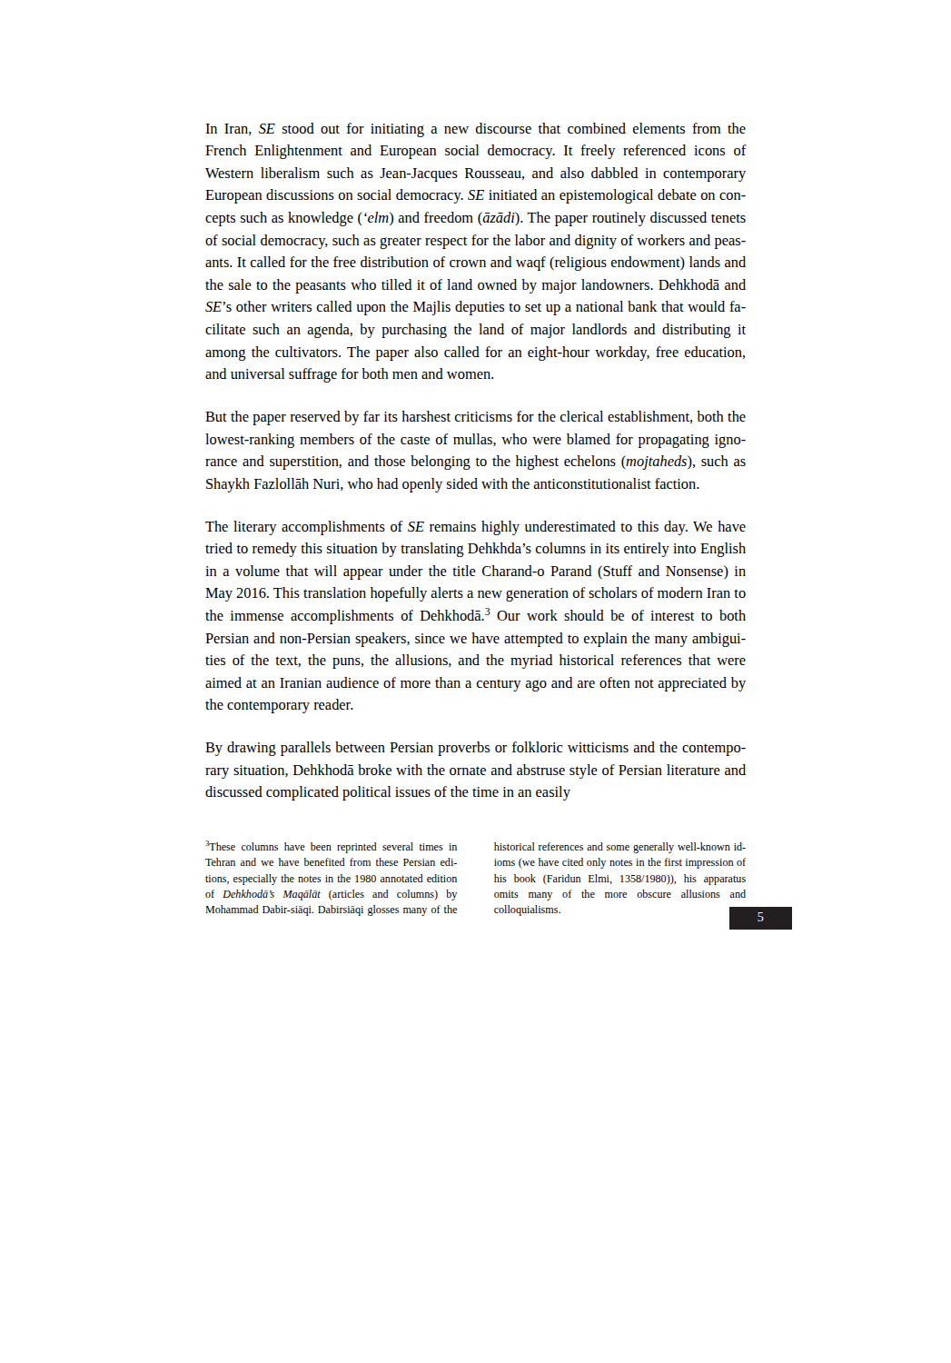In Iran, SE stood out for initiating a new discourse that combined elements from the French Enlightenment and European social democracy. It freely referenced icons of Western liberalism such as Jean-Jacques Rousseau, and also dabbled in contemporary European discussions on social democracy. SE initiated an epistemological debate on concepts such as knowledge (‘elm) and freedom (āzādi). The paper routinely discussed tenets of social democracy, such as greater respect for the labor and dignity of workers and peasants. It called for the free distribution of crown and waqf (religious endowment) lands and the sale to the peasants who tilled it of land owned by major landowners. Dehkhodā and SE’s other writers called upon the Majlis deputies to set up a national bank that would facilitate such an agenda, by purchasing the land of major landlords and distributing it among the cultivators. The paper also called for an eight-hour workday, free education, and universal suffrage for both men and women.
But the paper reserved by far its harshest criticisms for the clerical establishment, both the lowest-ranking members of the caste of mullas, who were blamed for propagating ignorance and superstition, and those belonging to the highest echelons (mojtaheds), such as Shaykh Fazlollāh Nuri, who had openly sided with the anticonstitutionalist faction.
The literary accomplishments of SE remains highly underestimated to this day. We have tried to remedy this situation by translating Dehkhda’s columns in its entirely into English in a volume that will appear under the title Charand-o Parand (Stuff and Nonsense) in May 2016. This translation hopefully alerts a new generation of scholars of modern Iran to the immense accomplishments of Dehkhodā.3 Our work should be of interest to both Persian and non-Persian speakers, since we have attempted to explain the many ambiguities of the text, the puns, the allusions, and the myriad historical references that were aimed at an Iranian audience of more than a century ago and are often not appreciated by the contemporary reader.
By drawing parallels between Persian proverbs or folkloric witticisms and the contemporary situation, Dehkhodā broke with the ornate and abstruse style of Persian literature and discussed complicated political issues of the time in an easily
3These columns have been reprinted several times in Tehran and we have benefited from these Persian editions, especially the notes in the 1980 annotated edition of Dehkhodā’s Maqālāt (articles and columns) by Mohammad Dabir-siāqi. Dabirsiāqi glosses many of the historical references and some generally well-known idioms (we have cited only notes in the first impression of his book (Faridun Elmi, 1358/1980)), his apparatus omits many of the more obscure allusions and colloquialisms.
5